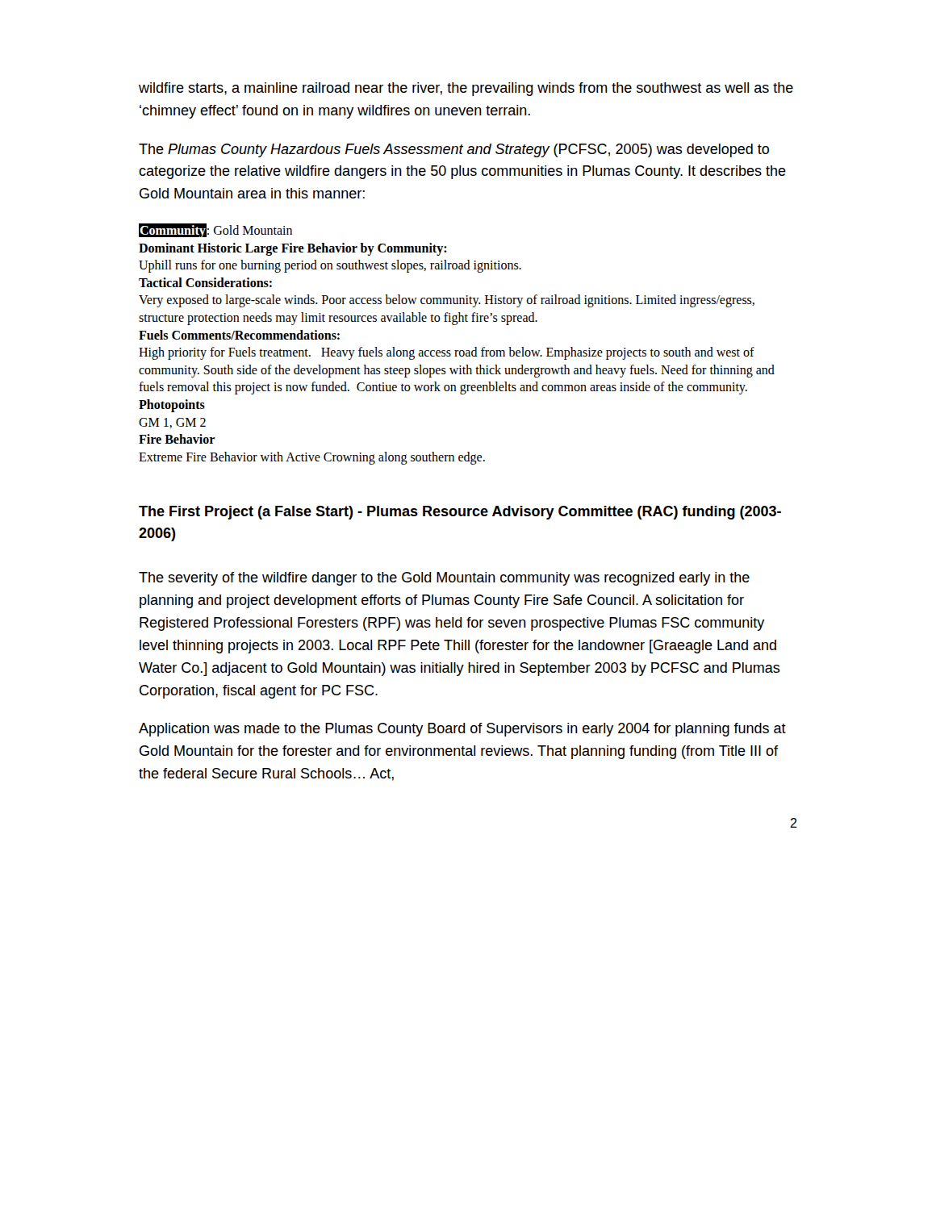wildfire starts, a mainline railroad near the river, the prevailing winds from the southwest as well as the ‘chimney effect’ found on in many wildfires on uneven terrain.
The Plumas County Hazardous Fuels Assessment and Strategy (PCFSC, 2005) was developed to categorize the relative wildfire dangers in the 50 plus communities in Plumas County. It describes the Gold Mountain area in this manner:
Community: Gold Mountain
Dominant Historic Large Fire Behavior by Community:
Uphill runs for one burning period on southwest slopes, railroad ignitions.
Tactical Considerations:
Very exposed to large-scale winds. Poor access below community. History of railroad ignitions. Limited ingress/egress, structure protection needs may limit resources available to fight fire’s spread.
Fuels Comments/Recommendations:
High priority for Fuels treatment. Heavy fuels along access road from below. Emphasize projects to south and west of community. South side of the development has steep slopes with thick undergrowth and heavy fuels. Need for thinning and fuels removal this project is now funded. Contiue to work on greenblelts and common areas inside of the community.
Photopoints
GM 1, GM 2
Fire Behavior
Extreme Fire Behavior with Active Crowning along southern edge.
The First Project (a False Start) - Plumas Resource Advisory Committee (RAC) funding (2003-2006)
The severity of the wildfire danger to the Gold Mountain community was recognized early in the planning and project development efforts of Plumas County Fire Safe Council. A solicitation for Registered Professional Foresters (RPF) was held for seven prospective Plumas FSC community level thinning projects in 2003. Local RPF Pete Thill (forester for the landowner [Graeagle Land and Water Co.] adjacent to Gold Mountain) was initially hired in September 2003 by PCFSC and Plumas Corporation, fiscal agent for PC FSC.
Application was made to the Plumas County Board of Supervisors in early 2004 for planning funds at Gold Mountain for the forester and for environmental reviews. That planning funding (from Title III of the federal Secure Rural Schools… Act,
2